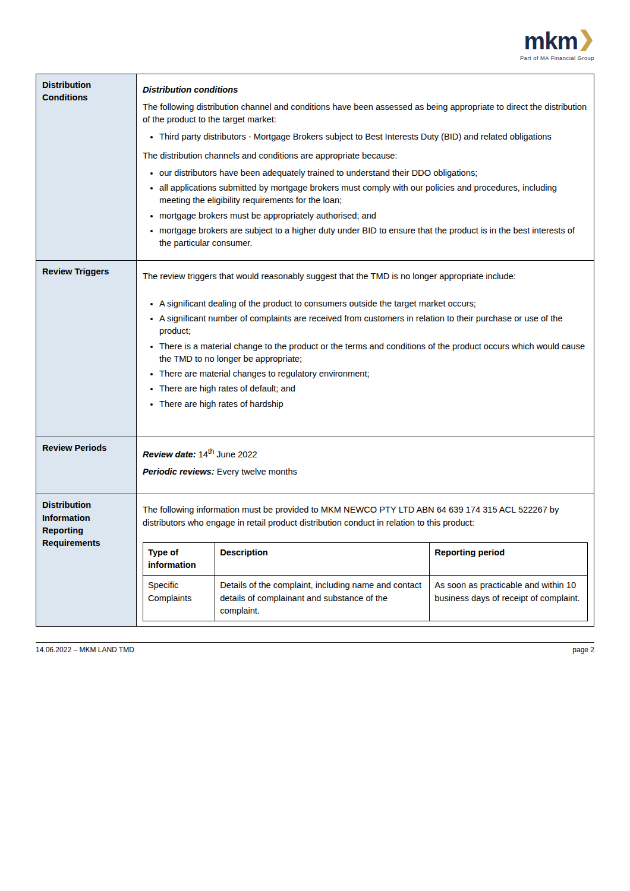mkm❯ Part of MA Financial Group
| Distribution Conditions | Distribution conditions The following distribution channel and conditions have been assessed as being appropriate to direct the distribution of the product to the target market: Third party distributors - Mortgage Brokers subject to Best Interests Duty (BID) and related obligations The distribution channels and conditions are appropriate because: our distributors have been adequately trained to understand their DDO obligations; all applications submitted by mortgage brokers must comply with our policies and procedures, including meeting the eligibility requirements for the loan; mortgage brokers must be appropriately authorised; and mortgage brokers are subject to a higher duty under BID to ensure that the product is in the best interests of the particular consumer. |
| Review Triggers | The review triggers that would reasonably suggest that the TMD is no longer appropriate include: A significant dealing of the product to consumers outside the target market occurs; A significant number of complaints are received from customers in relation to their purchase or use of the product; There is a material change to the product or the terms and conditions of the product occurs which would cause the TMD to no longer be appropriate; There are material changes to regulatory environment; There are high rates of default; and There are high rates of hardship |
| Review Periods | Review date: 14 th June 2022 Periodic reviews: Every twelve months |
| Distribution Information Reporting Requirements | The following information must be provided to MKM NEWCO PTY LTD ABN 64 639 174 315 ACL 522267 by distributors who engage in retail product distribution conduct in relation to this product: / Type of information / Description / Reporting period / / --- / --- / --- / / Specific Complaints / Details of the complaint, including name and contact details of complainant and substance of the complaint. / As soon as practicable and within 10 business days of receipt of complaint. / |
14.06.2022 – MKM LAND TMD page 2